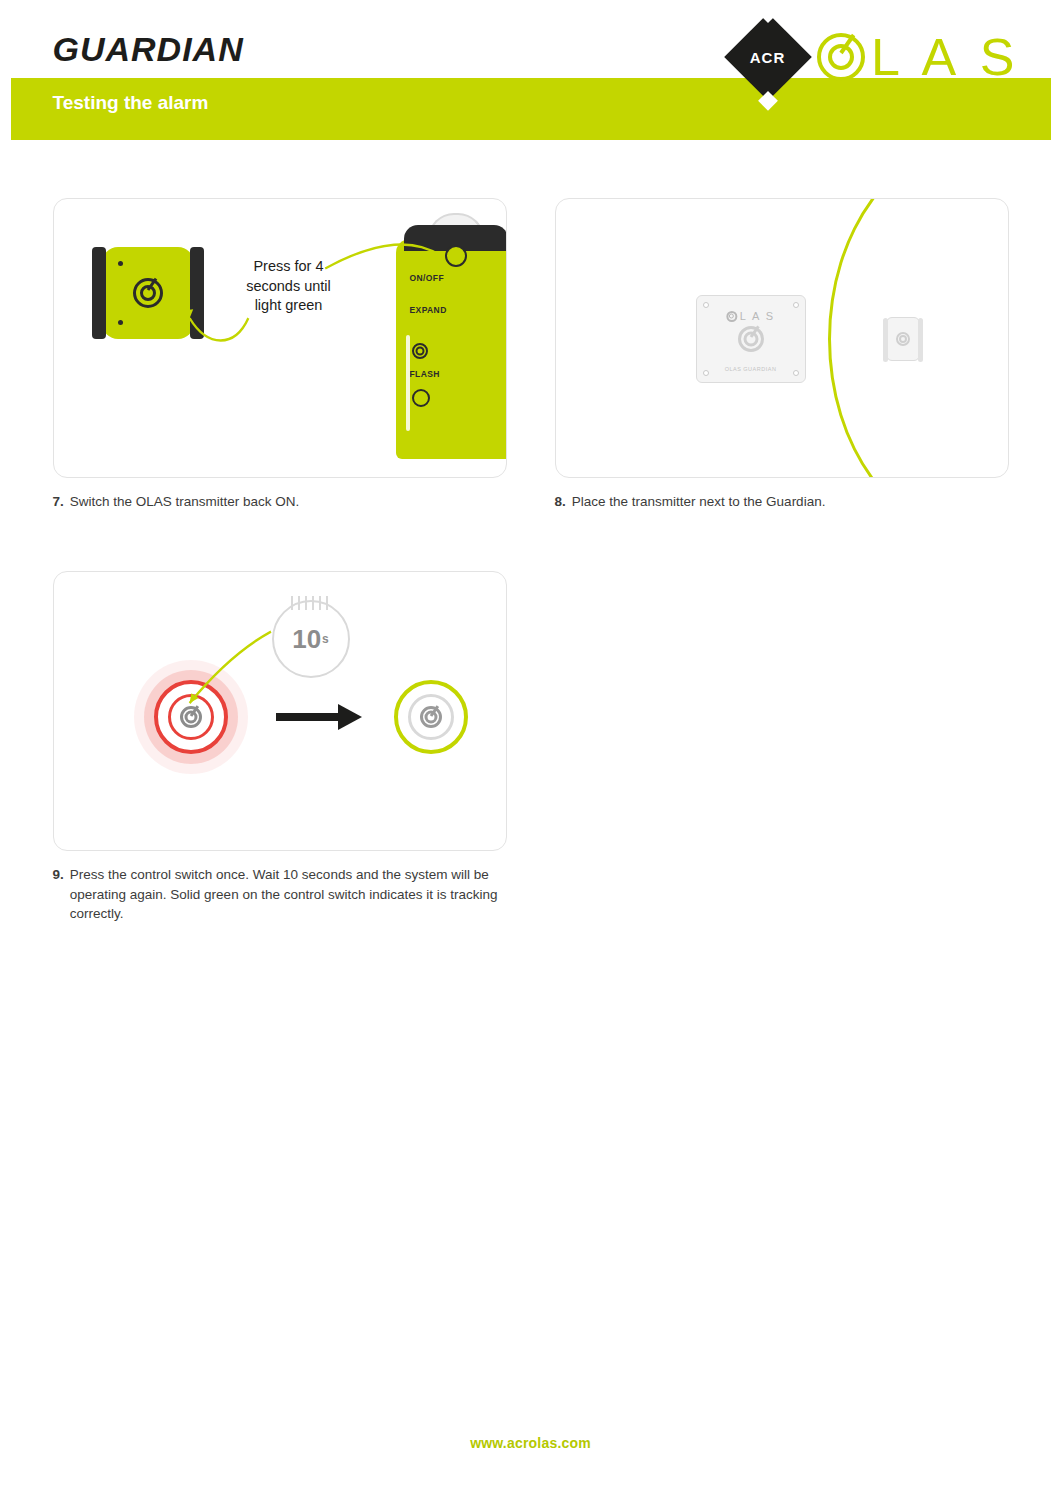GUARDIAN
Testing the alarm
ACR
L A S
Press for 4
seconds until
light green
ON/OFF
EXPAND
FLASH
7. Switch the OLAS transmitter back ON.
L A S
OLAS GUARDIAN
8. Place the transmitter next to the Guardian.
10s
9. Press the control switch once. Wait 10 seconds and the system will be operating again. Solid green on the control switch indicates it is tracking correctly.
www.acrolas.com